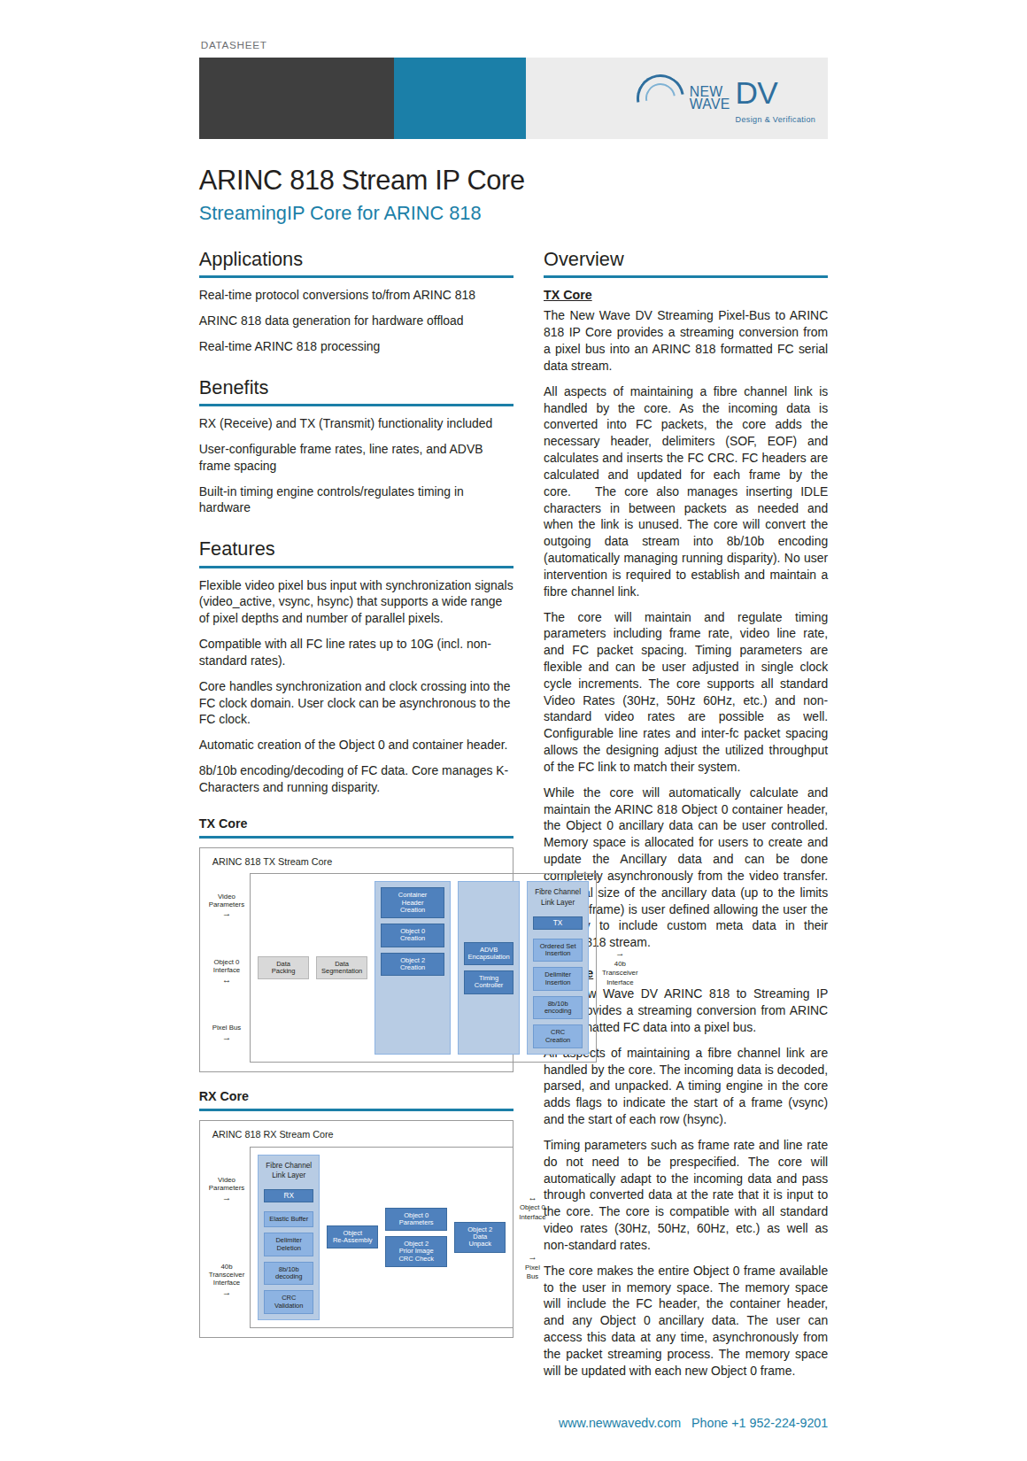DATASHEET
NEW
WAVE
DV
Design & Verification
ARINC 818 Stream IP Core
Streaming​IP Core for ARINC 818
Applications
Real-time protocol conversions to/from ARINC 818
ARINC 818 data generation for hardware offload
Real-time ARINC 818 processing
Benefits
RX (Receive) and TX (Transmit) functionality included
User-configurable frame rates, line rates, and ADVB frame spacing
Built-in timing engine controls/regulates timing in hardware
Features
Flexible video pixel bus input with synchronization signals (video_active, vsync, hsync) that supports a wide range of pixel depths and number of parallel pixels.
Compatible with all FC line rates up to 10G (incl. non-standard rates).
Core handles synchronization and clock crossing into the FC clock domain. User clock can be asynchronous to the FC clock.
Automatic creation of the Object 0 and container header.
8b/10b encoding/decoding of FC data. Core manages K-Characters and running disparity.
TX Core
ARINC 818 TX Stream Core
Video
Parameters
→
Object 0
Interface
↔
Pixel Bus
→
Data
Packing
Data
Segmentation
Container
Header
Creation
Object 0
Creation
Object 2
Creation
ADVB
Encapsulation
Timing
Controller
Fibre Channel
Link Layer
TX
Ordered Set
Insertion
Delimiter
Insertion
8b/10b
encoding
CRC
Creation
→
40b
Transceiver
Interface
RX Core
ARINC 818 RX Stream Core
Video
Parameters
→
40b
Transceiver
Interface
→
Fibre Channel
Link Layer
RX
Elastic Buffer
Delimiter
Deletion
8b/10b
decoding
CRC
Validation
Object
Re-Assembly
Object 0
Parameters
Object 2
Prior Image
CRC Check
Object 2
Data
Unpack
↔
Object 0
Interface
→
Pixel Bus
Overview
TX Core
The New Wave DV Streaming Pixel-Bus to ARINC 818 IP Core provides a streaming conversion from a pixel bus into an ARINC 818 formatted FC serial data stream.
All aspects of maintaining a fibre channel link is handled by the core. As the incoming data is converted into FC packets, the core adds the necessary header, delimiters (SOF, EOF) and calculates and inserts the FC CRC. FC headers are calculated and updated for each frame by the core. The core also manages inserting IDLE characters in between packets as needed and when the link is unused. The core will convert the outgoing data stream into 8b/10b encoding (automatically managing running disparity). No user intervention is required to establish and maintain a fibre channel link.
The core will maintain and regulate timing parameters including frame rate, video line rate, and FC packet spacing. Timing parameters are flexible and can be user adjusted in single clock cycle increments. The core supports all standard Video Rates (30Hz, 50Hz 60Hz, etc.) and non-standard video rates are possible as well. Configurable line rates and inter-fc packet spacing allows the designing adjust the utilized throughput of the FC link to match their system.
While the core will automatically calculate and maintain the ARINC 818 Object 0 container header, the Object 0 ancillary data can be user controlled. Memory space is allocated for users to create and update the Ancillary data and can be done completely asynchronously from the video transfer. The total size of the ancillary data (up to the limits of a FC frame) is user defined allowing the user the flexibility to include custom meta data in their ARINC 818 stream.
RX Core
The New Wave DV ARINC 818 to Streaming IP Core provides a streaming conversion from ARINC 818 formatted FC data into a pixel bus.
All aspects of maintaining a fibre channel link are handled by the core. The incoming data is decoded, parsed, and unpacked. A timing engine in the core adds flags to indicate the start of a frame (vsync) and the start of each row (hsync).
Timing parameters such as frame rate and line rate do not need to be prespecified. The core will automatically adapt to the incoming data and pass through converted data at the rate that it is input to the core. The core is compatible with all standard video rates (30Hz, 50Hz, 60Hz, etc.) as well as non-standard rates.
The core makes the entire Object 0 frame available to the user in memory space. The memory space will include the FC header, the container header, and any Object 0 ancillary data. The user can access this data at any time, asynchronously from the packet streaming process. The memory space will be updated with each new Object 0 frame.
www.newwavedv.com Phone +1 952-224-9201